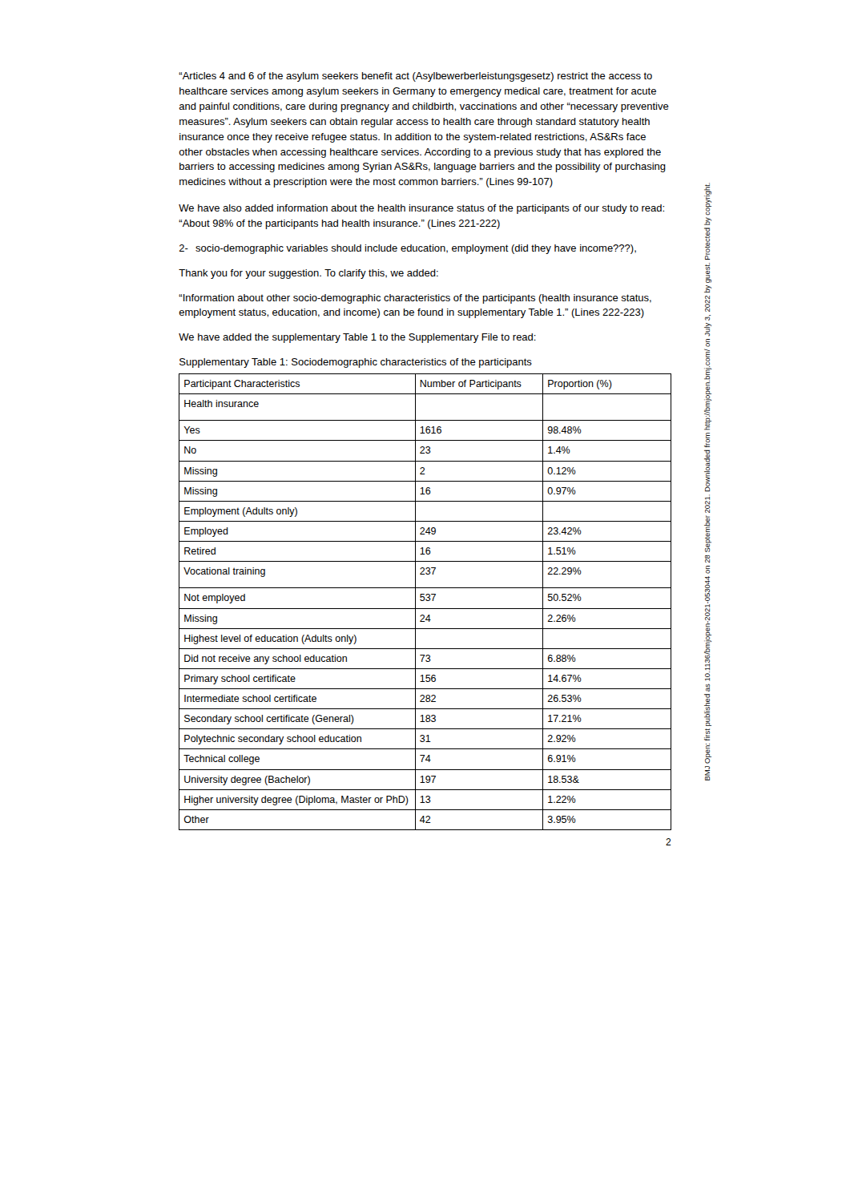BMJ Open: first published as 10.1136/bmjopen-2021-053044 on 28 September 2021. Downloaded from http://bmjopen.bmj.com/ on July 3, 2022 by guest. Protected by copyright.
“Articles 4 and 6 of the asylum seekers benefit act (Asylbewerberleistungsgesetz) restrict the access to healthcare services among asylum seekers in Germany to emergency medical care, treatment for acute and painful conditions, care during pregnancy and childbirth, vaccinations and other “necessary preventive measures”. Asylum seekers can obtain regular access to health care through standard statutory health insurance once they receive refugee status. In addition to the system-related restrictions, AS&Rs face other obstacles when accessing healthcare services. According to a previous study that has explored the barriers to accessing medicines among Syrian AS&Rs, language barriers and the possibility of purchasing medicines without a prescription were the most common barriers.” (Lines 99-107)
We have also added information about the health insurance status of the participants of our study to read:
“About 98% of the participants had health insurance.” (Lines 221-222)
2-socio-demographic variables should include education, employment (did they have income???),
Thank you for your suggestion. To clarify this, we added:
“Information about other socio-demographic characteristics of the participants (health insurance status, employment status, education, and income) can be found in supplementary Table 1.” (Lines 222-223)
We have added the supplementary Table 1 to the Supplementary File to read:
Supplementary Table 1: Sociodemographic characteristics of the participants
| Participant Characteristics | Number of Participants | Proportion (%) |
| --- | --- | --- |
| Health insurance | | |
| Yes | 1616 | 98.48% |
| No | 23 | 1.4% |
| Missing | 2 | 0.12% |
| Missing | 16 | 0.97% |
| Employment (Adults only) | | |
| Employed | 249 | 23.42% |
| Retired | 16 | 1.51% |
| Vocational training | 237 | 22.29% |
| Not employed | 537 | 50.52% |
| Missing | 24 | 2.26% |
| Highest level of education (Adults only) | | |
| Did not receive any school education | 73 | 6.88% |
| Primary school certificate | 156 | 14.67% |
| Intermediate school certificate | 282 | 26.53% |
| Secondary school certificate (General) | 183 | 17.21% |
| Polytechnic secondary school education | 31 | 2.92% |
| Technical college | 74 | 6.91% |
| University degree (Bachelor) | 197 | 18.53& |
| Higher university degree (Diploma, Master or PhD) | 13 | 1.22% |
| Other | 42 | 3.95% |
2